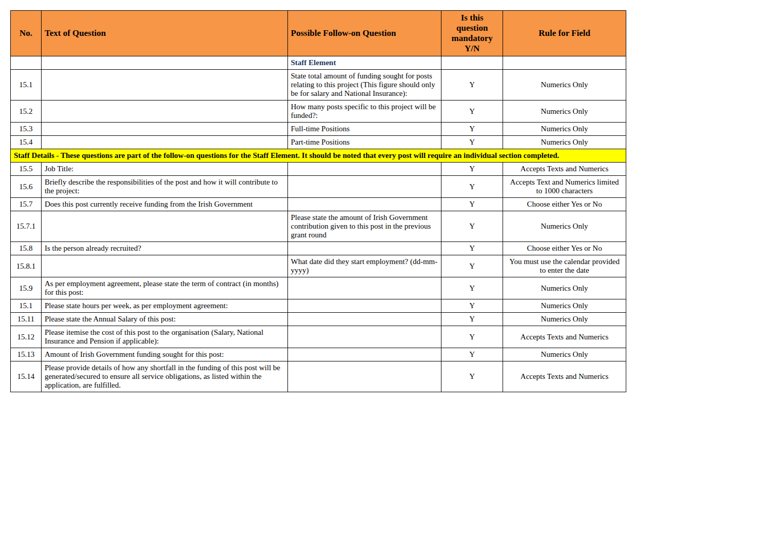| No. | Text of Question | Possible Follow-on Question | Is this question mandatory Y/N | Rule for Field |
| --- | --- | --- | --- | --- |
| | | Staff Element | | |
| 15.1 | | State total amount of funding sought for posts relating to this project (This figure should only be for salary and National Insurance): | Y | Numerics Only |
| 15.2 | | How many posts specific to this project will be funded?: | Y | Numerics Only |
| 15.3 | | Full-time Positions | Y | Numerics Only |
| 15.4 | | Part-time Positions | Y | Numerics Only |
| Staff Details - These questions are part of the follow-on questions for the Staff Element. It should be noted that every post will require an individual section completed. |
| 15.5 | Job Title: | | Y | Accepts Texts and Numerics |
| 15.6 | Briefly describe the responsibilities of the post and how it will contribute to the project: | | Y | Accepts Text and Numerics limited to 1000 characters |
| 15.7 | Does this post currently receive funding from the Irish Government | | Y | Choose either Yes or No |
| 15.7.1 | | Please state the amount of Irish Government contribution given to this post in the previous grant round | Y | Numerics Only |
| 15.8 | Is the person already recruited? | | Y | Choose either Yes or No |
| 15.8.1 | | What date did they start employment? (dd-mm-yyyy) | Y | You must use the calendar provided to enter the date |
| 15.9 | As per employment agreement, please state the term of contract (in months) for this post: | | Y | Numerics Only |
| 15.1 | Please state hours per week, as per employment agreement: | | Y | Numerics Only |
| 15.11 | Please state the Annual Salary of this post: | | Y | Numerics Only |
| 15.12 | Please itemise the cost of this post to the organisation (Salary, National Insurance and Pension if applicable): | | Y | Accepts Texts and Numerics |
| 15.13 | Amount of Irish Government funding sought for this post: | | Y | Numerics Only |
| 15.14 | Please provide details of how any shortfall in the funding of this post will be generated/secured to ensure all service obligations, as listed within the application, are fulfilled. | | Y | Accepts Texts and Numerics |